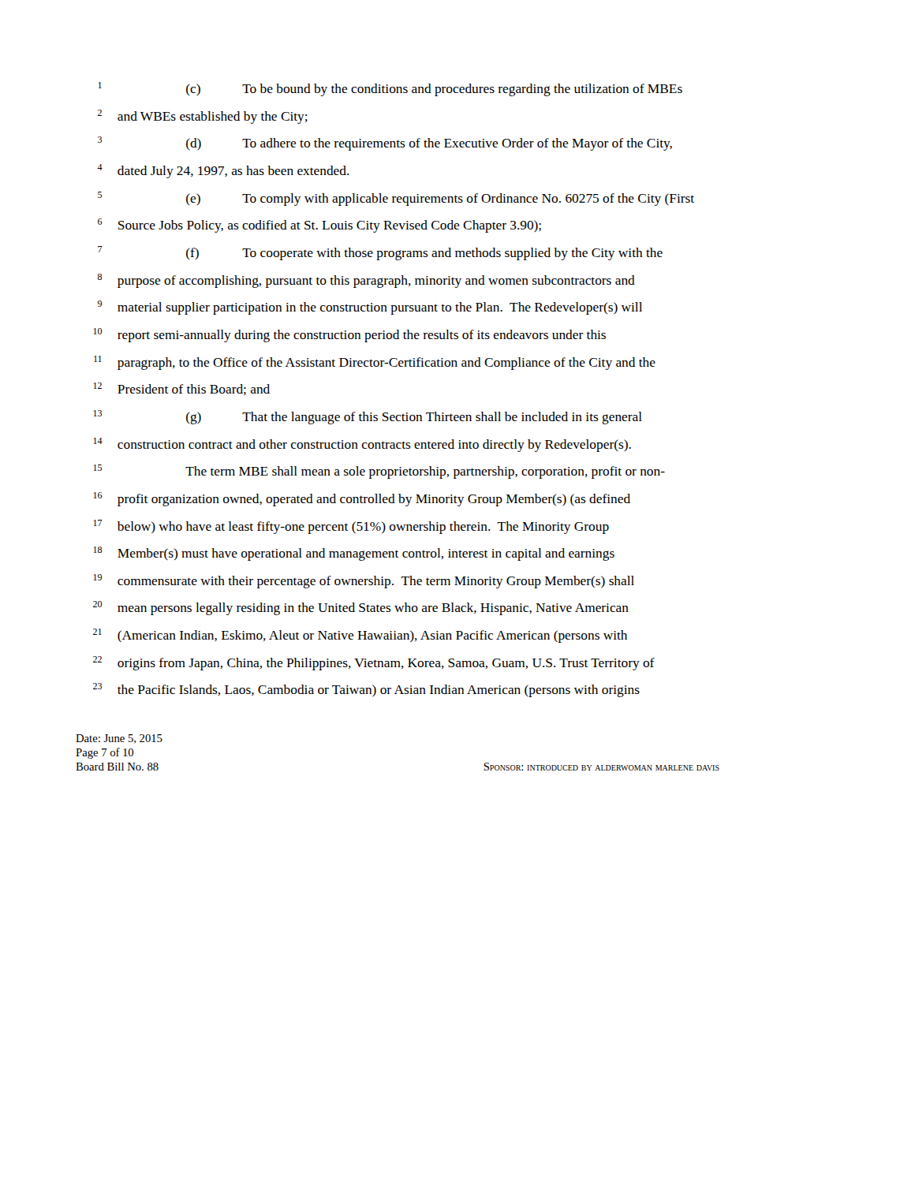(c) To be bound by the conditions and procedures regarding the utilization of MBEs
and WBEs established by the City;
(d) To adhere to the requirements of the Executive Order of the Mayor of the City,
dated July 24, 1997, as has been extended.
(e) To comply with applicable requirements of Ordinance No. 60275 of the City (First
Source Jobs Policy, as codified at St. Louis City Revised Code Chapter 3.90);
(f) To cooperate with those programs and methods supplied by the City with the
purpose of accomplishing, pursuant to this paragraph, minority and women subcontractors and
material supplier participation in the construction pursuant to the Plan. The Redeveloper(s) will
report semi-annually during the construction period the results of its endeavors under this
paragraph, to the Office of the Assistant Director-Certification and Compliance of the City and the
President of this Board; and
(g) That the language of this Section Thirteen shall be included in its general
construction contract and other construction contracts entered into directly by Redeveloper(s).
The term MBE shall mean a sole proprietorship, partnership, corporation, profit or non-
profit organization owned, operated and controlled by Minority Group Member(s) (as defined
below) who have at least fifty-one percent (51%) ownership therein. The Minority Group
Member(s) must have operational and management control, interest in capital and earnings
commensurate with their percentage of ownership. The term Minority Group Member(s) shall
mean persons legally residing in the United States who are Black, Hispanic, Native American
(American Indian, Eskimo, Aleut or Native Hawaiian), Asian Pacific American (persons with
origins from Japan, China, the Philippines, Vietnam, Korea, Samoa, Guam, U.S. Trust Territory of
the Pacific Islands, Laos, Cambodia or Taiwan) or Asian Indian American (persons with origins
Date: June 5, 2015
Page 7 of 10
Board Bill No. 88 Sponsor: introduced by alderwoman marlene davis